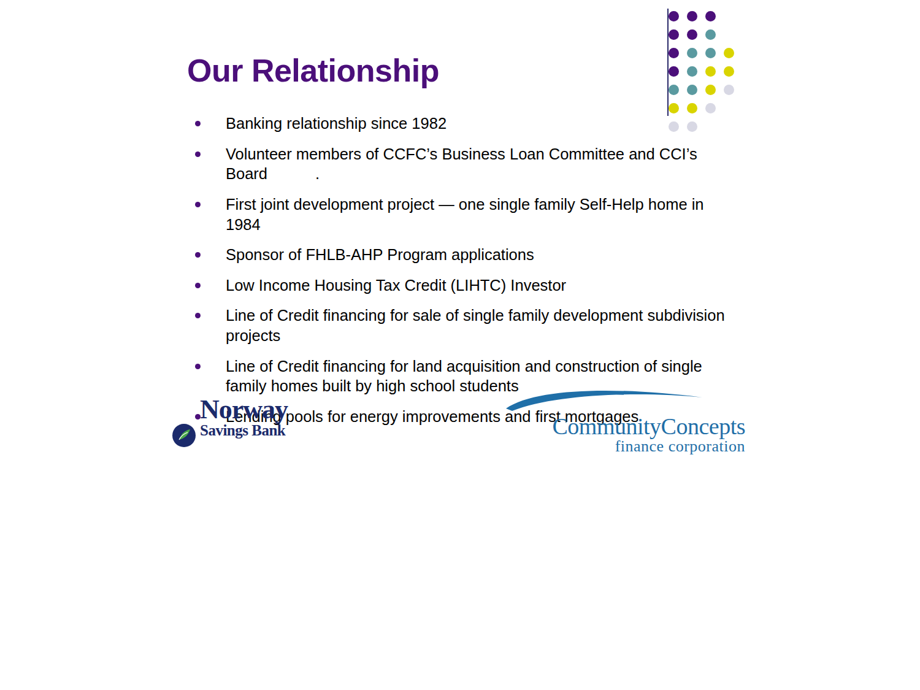Our Relationship
Banking relationship since 1982
Volunteer members of CCFC’s Business Loan Committee and CCI’s Board .
First joint development project — one single family Self-Help home in 1984
Sponsor of FHLB-AHP Program applications
Low Income Housing Tax Credit (LIHTC) Investor
Line of Credit financing for sale of single family development subdivision projects
Line of Credit financing for land acquisition and construction of single family homes built by high school students
Lending pools for energy improvements and first mortgages
Norway
Savings Bank
CommunityConcepts
finance corporation